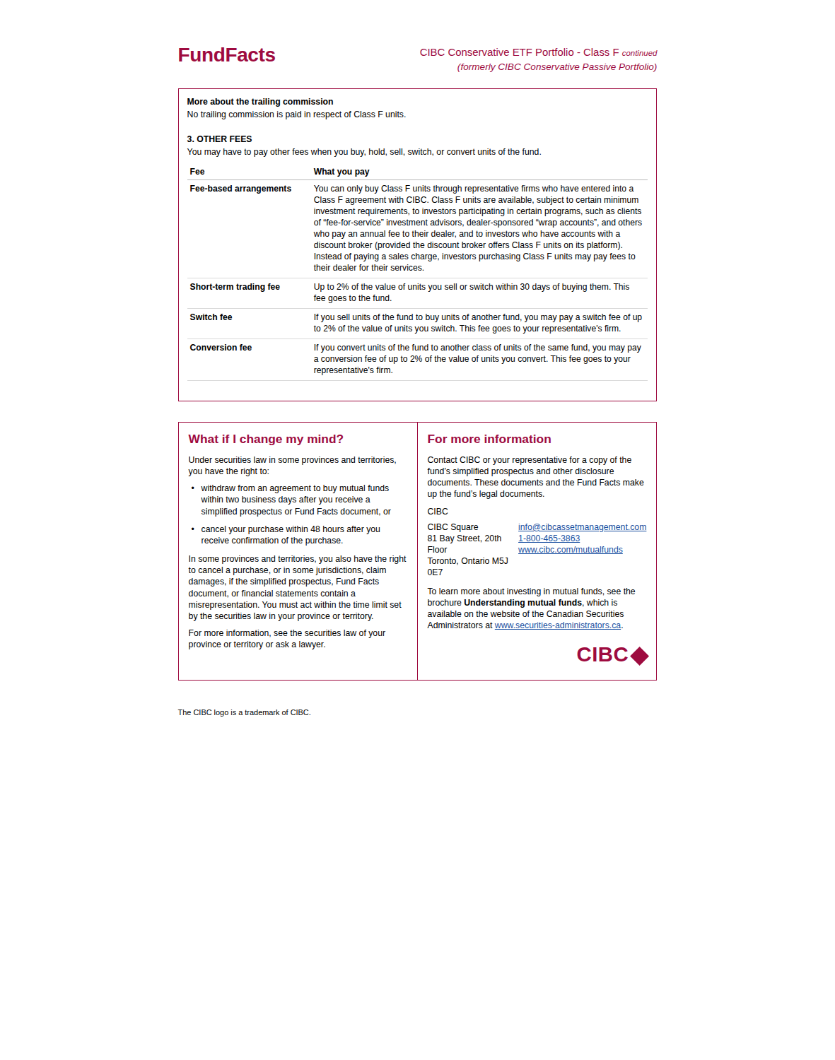FundFacts
CIBC Conservative ETF Portfolio - Class F continued
(formerly CIBC Conservative Passive Portfolio)
More about the trailing commission
No trailing commission is paid in respect of Class F units.
3. OTHER FEES
You may have to pay other fees when you buy, hold, sell, switch, or convert units of the fund.
| Fee | What you pay |
| --- | --- |
| Fee-based arrangements | You can only buy Class F units through representative firms who have entered into a Class F agreement with CIBC. Class F units are available, subject to certain minimum investment requirements, to investors participating in certain programs, such as clients of “fee-for-service” investment advisors, dealer-sponsored “wrap accounts”, and others who pay an annual fee to their dealer, and to investors who have accounts with a discount broker (provided the discount broker offers Class F units on its platform). Instead of paying a sales charge, investors purchasing Class F units may pay fees to their dealer for their services. |
| Short-term trading fee | Up to 2% of the value of units you sell or switch within 30 days of buying them. This fee goes to the fund. |
| Switch fee | If you sell units of the fund to buy units of another fund, you may pay a switch fee of up to 2% of the value of units you switch. This fee goes to your representative's firm. |
| Conversion fee | If you convert units of the fund to another class of units of the same fund, you may pay a conversion fee of up to 2% of the value of units you convert. This fee goes to your representative's firm. |
What if I change my mind?
Under securities law in some provinces and territories, you have the right to:
withdraw from an agreement to buy mutual funds within two business days after you receive a simplified prospectus or Fund Facts document, or
cancel your purchase within 48 hours after you receive confirmation of the purchase.
In some provinces and territories, you also have the right to cancel a purchase, or in some jurisdictions, claim damages, if the simplified prospectus, Fund Facts document, or financial statements contain a misrepresentation. You must act within the time limit set by the securities law in your province or territory.
For more information, see the securities law of your province or territory or ask a lawyer.
For more information
Contact CIBC or your representative for a copy of the fund’s simplified prospectus and other disclosure documents. These documents and the Fund Facts make up the fund’s legal documents.
CIBC
CIBC Square
81 Bay Street, 20th Floor
Toronto, Ontario M5J 0E7
info@cibcassetmanagement.com
1-800-465-3863
www.cibc.com/mutualfunds
To learn more about investing in mutual funds, see the brochure Understanding mutual funds, which is available on the website of the Canadian Securities Administrators at www.securities-administrators.ca.
CIBC
The CIBC logo is a trademark of CIBC.